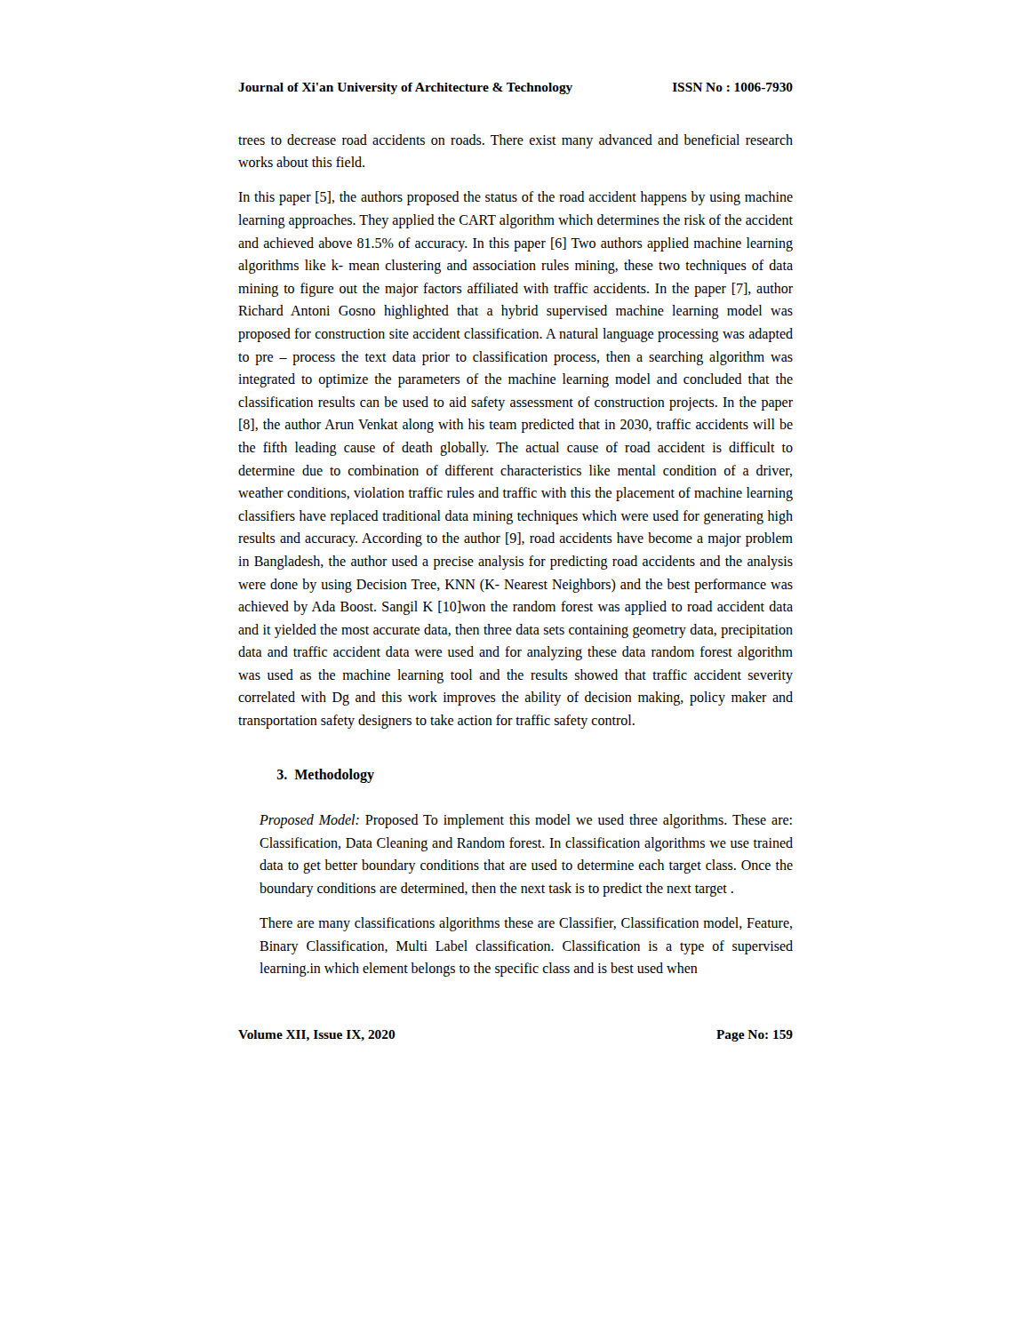Journal of Xi'an University of Architecture & Technology
ISSN No : 1006-7930
trees to decrease road accidents on roads. There exist many advanced and beneficial research works about this field.
In this paper [5], the authors proposed the status of the road accident happens by using machine learning approaches. They applied the CART algorithm which determines the risk of the accident and achieved above 81.5% of accuracy. In this paper [6] Two authors applied machine learning algorithms like k- mean clustering and association rules mining, these two techniques of data mining to figure out the major factors affiliated with traffic accidents. In the paper [7], author Richard Antoni Gosno highlighted that a hybrid supervised machine learning model was proposed for construction site accident classification. A natural language processing was adapted to pre – process the text data prior to classification process, then a searching algorithm was integrated to optimize the parameters of the machine learning model and concluded that the classification results can be used to aid safety assessment of construction projects. In the paper [8], the author Arun Venkat along with his team predicted that in 2030, traffic accidents will be the fifth leading cause of death globally. The actual cause of road accident is difficult to determine due to combination of different characteristics like mental condition of a driver, weather conditions, violation traffic rules and traffic with this the placement of machine learning classifiers have replaced traditional data mining techniques which were used for generating high results and accuracy. According to the author [9], road accidents have become a major problem in Bangladesh, the author used a precise analysis for predicting road accidents and the analysis were done by using Decision Tree, KNN (K- Nearest Neighbors) and the best performance was achieved by Ada Boost. Sangil K [10]won the random forest was applied to road accident data and it yielded the most accurate data, then three data sets containing geometry data, precipitation data and traffic accident data were used and for analyzing these data random forest algorithm was used as the machine learning tool and the results showed that traffic accident severity correlated with Dg and this work improves the ability of decision making, policy maker and transportation safety designers to take action for traffic safety control.
3. Methodology
Proposed Model: Proposed To implement this model we used three algorithms. These are: Classification, Data Cleaning and Random forest. In classification algorithms we use trained data to get better boundary conditions that are used to determine each target class. Once the boundary conditions are determined, then the next task is to predict the next target .
There are many classifications algorithms these are Classifier, Classification model, Feature, Binary Classification, Multi Label classification. Classification is a type of supervised learning.in which element belongs to the specific class and is best used when
Volume XII, Issue IX, 2020
Page No: 159